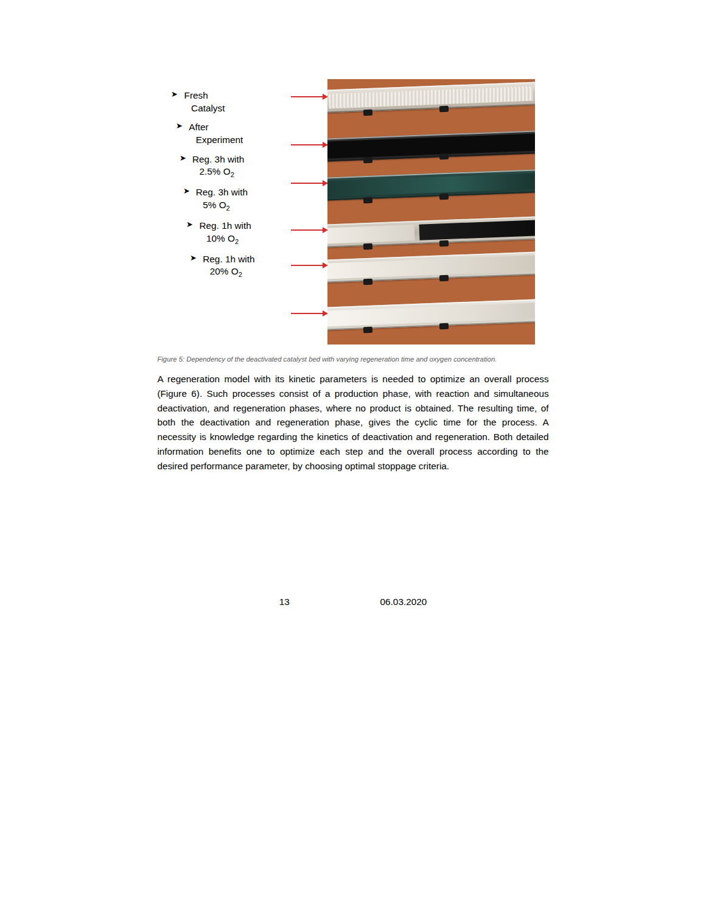FreshCatalyst
AfterExperiment
Reg. 3h with2.5% O2
Reg. 3h with5% O2
Reg. 1h with10% O2
Reg. 1h with20% O2
Figure 5: Dependency of the deactivated catalyst bed with varying regeneration time and oxygen concentration.
A regeneration model with its kinetic parameters is needed to optimize an overall process (Figure 6). Such processes consist of a production phase, with reaction and simultaneous deactivation, and regeneration phases, where no product is obtained. The resulting time, of both the deactivation and regeneration phase, gives the cyclic time for the process. A necessity is knowledge regarding the kinetics of deactivation and regeneration. Both detailed information benefits one to optimize each step and the overall process according to the desired performance parameter, by choosing optimal stoppage criteria.
13 06.03.2020